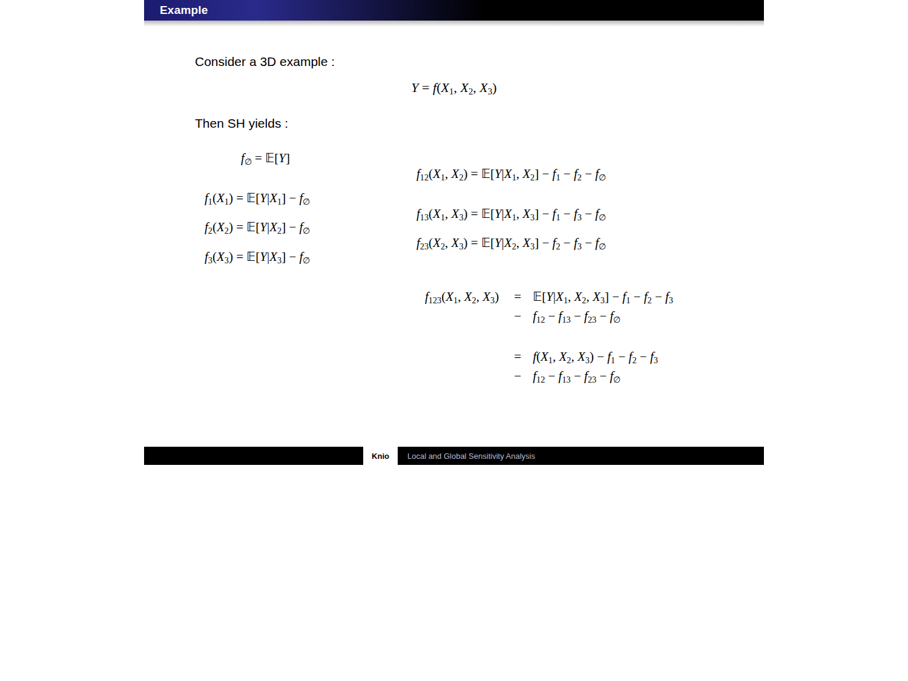Example
Consider a 3D example :
Y = f(X1, X2, X3)
Then SH yields :
f∅ = 𝔼[Y]
f1(X1) = 𝔼[Y|X1] − f∅
f2(X2) = 𝔼[Y|X2] − f∅
f3(X3) = 𝔼[Y|X3] − f∅
f12(X1, X2) = 𝔼[Y|X1, X2] − f1 − f2 − f∅
f13(X1, X3) = 𝔼[Y|X1, X3] − f1 − f3 − f∅
f23(X2, X3) = 𝔼[Y|X2, X3] − f2 − f3 − f∅
| f 123 ( X 1 , X 2 , X 3 ) | = | 𝔼 [ Y / X 1 , X 2 , X 3 ] − f 1 − f 2 − f 3 |
| | − | f 12 − f 13 − f 23 − f ∅ |
| | = | f ( X 1 , X 2 , X 3 ) − f 1 − f 2 − f 3 |
| | − | f 12 − f 13 − f 23 − f ∅ |
Knio
Local and Global Sensitivity Analysis